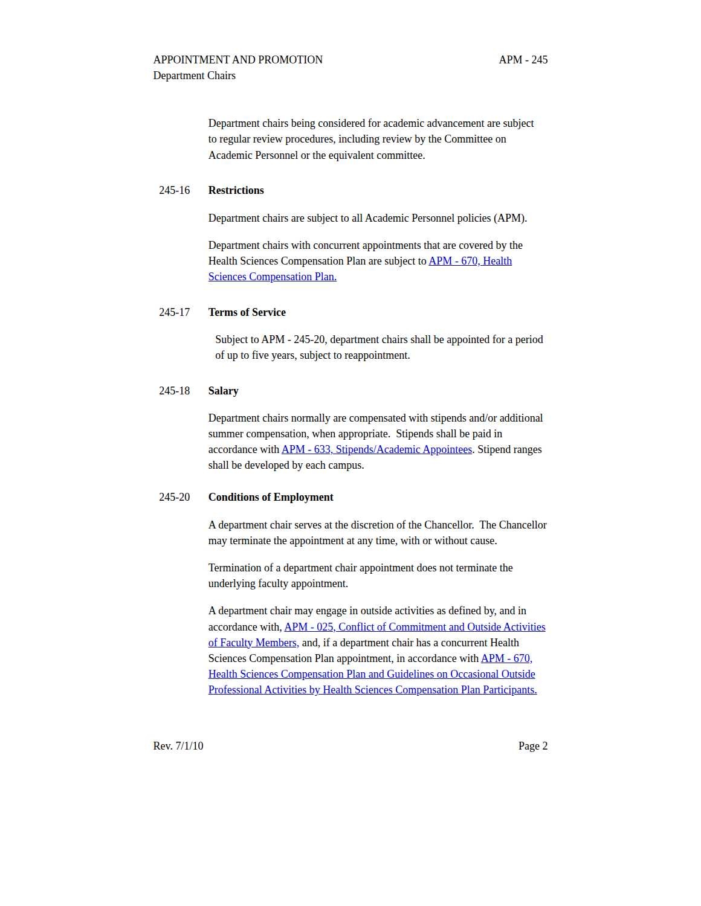APPOINTMENT AND PROMOTION
Department Chairs
APM - 245
Department chairs being considered for academic advancement are subject to regular review procedures, including review by the Committee on Academic Personnel or the equivalent committee.
245-16
Restrictions
Department chairs are subject to all Academic Personnel policies (APM).
Department chairs with concurrent appointments that are covered by the Health Sciences Compensation Plan are subject to APM - 670, Health Sciences Compensation Plan.
245-17
Terms of Service
Subject to APM - 245-20, department chairs shall be appointed for a period of up to five years, subject to reappointment.
245-18
Salary
Department chairs normally are compensated with stipends and/or additional summer compensation, when appropriate. Stipends shall be paid in accordance with APM - 633, Stipends/Academic Appointees. Stipend ranges shall be developed by each campus.
245-20
Conditions of Employment
A department chair serves at the discretion of the Chancellor. The Chancellor may terminate the appointment at any time, with or without cause.
Termination of a department chair appointment does not terminate the underlying faculty appointment.
A department chair may engage in outside activities as defined by, and in accordance with, APM - 025, Conflict of Commitment and Outside Activities of Faculty Members, and, if a department chair has a concurrent Health Sciences Compensation Plan appointment, in accordance with APM - 670, Health Sciences Compensation Plan and Guidelines on Occasional Outside Professional Activities by Health Sciences Compensation Plan Participants.
Rev. 7/1/10
Page 2